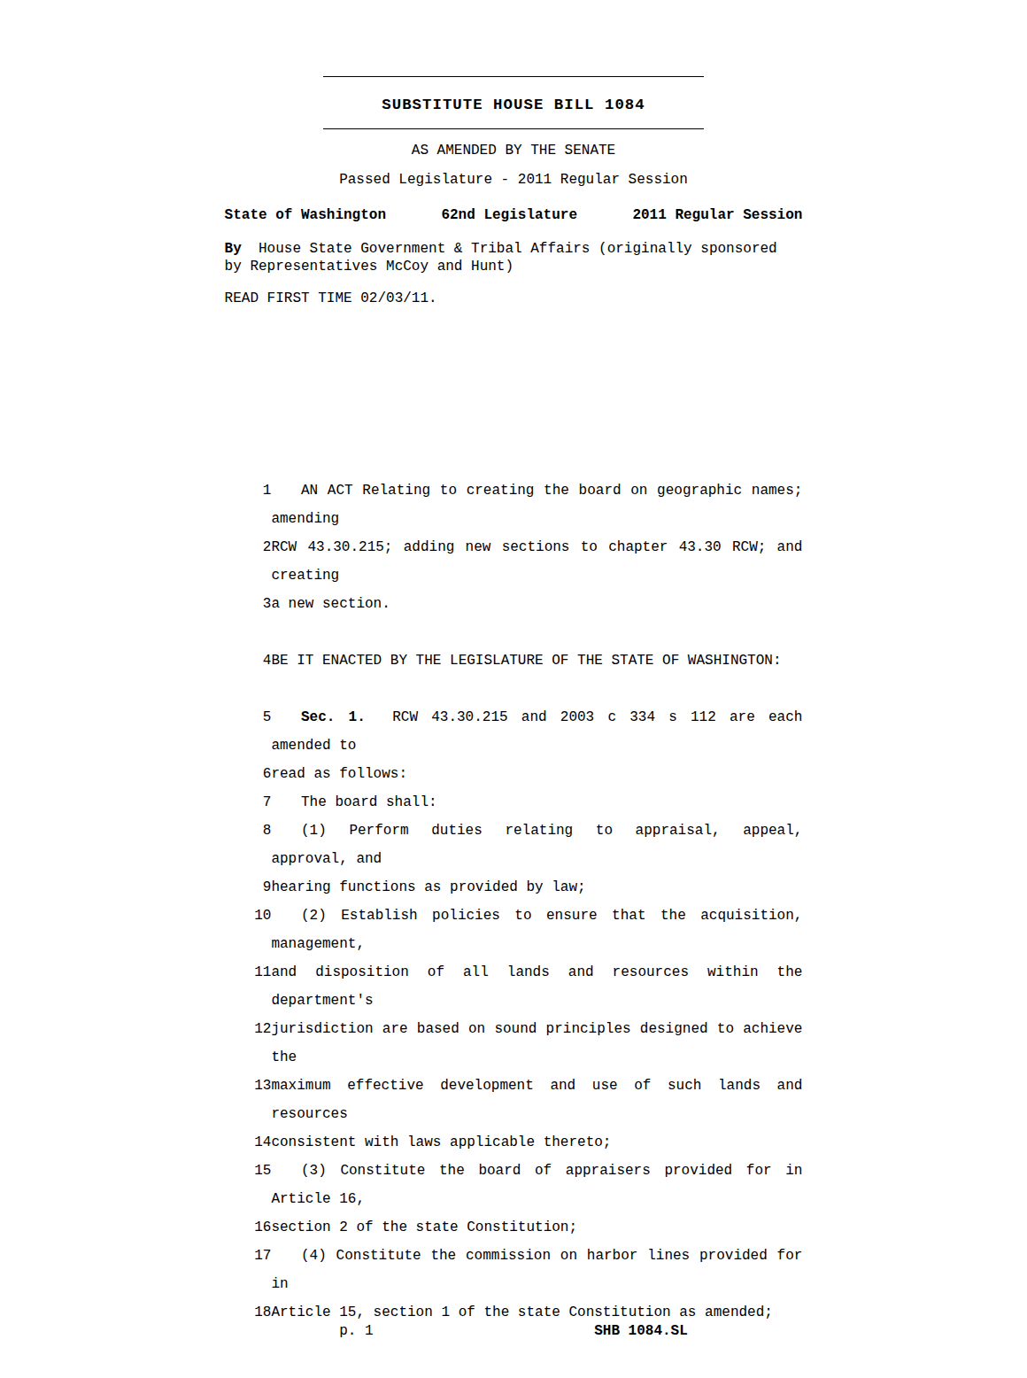SUBSTITUTE HOUSE BILL 1084
AS AMENDED BY THE SENATE
Passed Legislature - 2011 Regular Session
State of Washington 62nd Legislature 2011 Regular Session
By House State Government & Tribal Affairs (originally sponsored by Representatives McCoy and Hunt)
READ FIRST TIME 02/03/11.
| 1 | AN ACT Relating to creating the board on geographic names; amending |
| 2 | RCW 43.30.215; adding new sections to chapter 43.30 RCW; and creating |
| 3 | a new section. |
| 4 | BE IT ENACTED BY THE LEGISLATURE OF THE STATE OF WASHINGTON: |
| 5 | Sec. 1. RCW 43.30.215 and 2003 c 334 s 112 are each amended to |
| 6 | read as follows: |
| 7 | The board shall: |
| 8 | (1) Perform duties relating to appraisal, appeal, approval, and |
| 9 | hearing functions as provided by law; |
| 10 | (2) Establish policies to ensure that the acquisition, management, |
| 11 | and disposition of all lands and resources within the department's |
| 12 | jurisdiction are based on sound principles designed to achieve the |
| 13 | maximum effective development and use of such lands and resources |
| 14 | consistent with laws applicable thereto; |
| 15 | (3) Constitute the board of appraisers provided for in Article 16, |
| 16 | section 2 of the state Constitution; |
| 17 | (4) Constitute the commission on harbor lines provided for in |
| 18 | Article 15, section 1 of the state Constitution as amended; |
p. 1 SHB 1084.SL